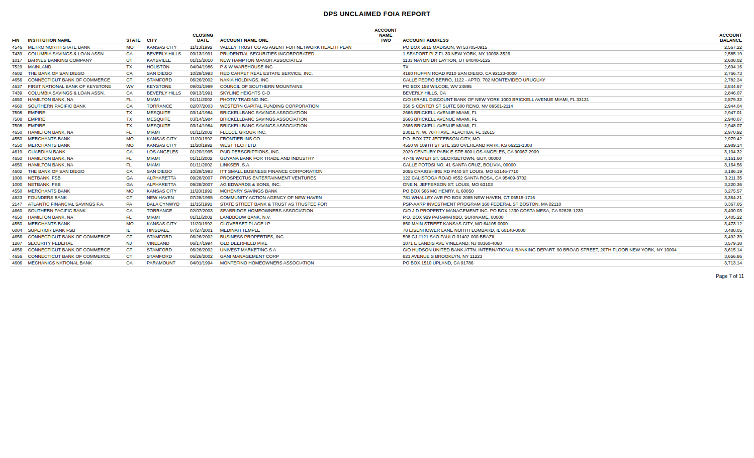DPS UNCLAIMED FOIA REPORT
| FIN | INSTITUTION NAME | STATE | CITY | CLOSING DATE | ACCOUNT NAME ONE | ACCOUNT NAME TWO | ACCOUNT ADDRESS | ACCOUNT BALANCE |
| --- | --- | --- | --- | --- | --- | --- | --- | --- |
| 4546 | METRO NORTH STATE BANK | MO | KANSAS CITY | 11/13/1992 | VALLEY TRUST CO AS AGENT FOR NETWORK HEALTH PLAN | | PO BOX 5915 MADISON, WI 53705-0915 | 2,567.22 |
| 7439 | COLUMBIA SAVINGS & LOAN ASSN. | CA | BEVERLY HILLS | 09/13/1991 | PRUDENTIAL SECURITIES INCORPORATED | | 1 SEAPORT PLZ FL 30 NEW YORK, NY 10038-3526 | 2,585.19 |
| 1017 | BARNES BANKING COMPANY | UT | KAYSVILLE | 01/15/2010 | NEW HAMPTON MANOR ASSOCIATES | | 1133 NAYON DR LAYTON, UT 84040-5125 | 2,608.02 |
| 7529 | MAINLAND | TX | HOUSTON | 04/04/1986 | P & W WAREHOUSE INC | | TX | 2,694.16 |
| 4602 | THE BANK OF SAN DIEGO | CA | SAN DIEGO | 10/29/1993 | RED CARPET REAL ESTATE SERVICE, INC. | | 4180 RUFFIN ROAD #210 SAN DIEGO, CA 92123-0000 | 2,766.73 |
| 4656 | CONNECTICUT BANK OF COMMERCE | CT | STAMFORD | 06/26/2002 | NAKIA HOLDINGS, INC | | CALLE PEDRO BERRO, 1122 - APTO. 702 MONTEVIDEO URUGUAY | 2,782.24 |
| 4637 | FIRST NATIONAL BANK OF KEYSTONE | WV | KEYSTONE | 09/01/1999 | COUNCIL OF SOUTHERN MOUNTAINS | | PO BOX 158 WILCOE, WV 24895 | 2,844.67 |
| 7439 | COLUMBIA SAVINGS & LOAN ASSN. | CA | BEVERLY HILLS | 09/13/1991 | SKYLINE HEIGHTS C-O | | BEVERLY HILLS, CA | 2,846.07 |
| 4650 | HAMILTON BANK, NA | FL | MIAMI | 01/11/2002 | PHOTIV TRADING INC. | | C/O ISRAEL DISCOUNT BANK OF NEW YORK 1000 BRICKELL AVENUE MIAMI, FL 33131 | 2,879.32 |
| 4660 | SOUTHERN PACIFIC BANK | CA | TORRANCE | 02/07/2003 | WESTERN CAPITAL FUNDING CORPORATION | | 350 S CENTER ST SUITE 500 RENO, NV 89501-2114 | 2,944.04 |
| 7508 | EMPIRE | TX | MESQUITE | 03/14/1984 | BRICKELLBANC SAVINGS ASSOCIATION | | 2666 BRICKELL AVENUE MIAMI, FL | 2,947.01 |
| 7508 | EMPIRE | TX | MESQUITE | 03/14/1984 | BRICKELLBANC SAVINGS ASSOCIATION | | 2666 BRICKELL AVENUE MIAMI, FL | 2,948.07 |
| 7508 | EMPIRE | TX | MESQUITE | 03/14/1984 | BRICKELLBANC SAVINGS ASSOCIATION | | 2666 BRICKELL AVENUE MIAMI, FL | 2,948.07 |
| 4650 | HAMILTON BANK, NA | FL | MIAMI | 01/11/2002 | FLEECE GROUP, INC. | | 23011 N. W. 78TH AVE. ALACHUA, FL 32615 | 2,970.92 |
| 4550 | MERCHANTS BANK | MO | KANSAS CITY | 11/20/1992 | FRONTIER INS CO | | P.O. BOX 777 JEFFERSON CITY, MO | 2,979.42 |
| 4550 | MERCHANTS BANK | MO | KANSAS CITY | 11/20/1992 | WEST TECH LTD | | 4550 W 109TH ST STE 220 OVERLAND PARK, KS 66211-1308 | 2,989.14 |
| 4619 | GUARDIAN BANK | CA | LOS ANGELES | 01/20/1995 | PAID PERSCRIPTIONS, INC. | | 2029 CENTURY PARK E STE 800 LOS ANGELES, CA 90067-2909 | 3,104.32 |
| 4650 | HAMILTON BANK, NA | FL | MIAMI | 01/11/2002 | GUYANA BANK FOR TRADE AND INDUSTRY | | 47-48 WATER ST. GEORGETOWN, GUY, 00000 | 3,161.60 |
| 4650 | HAMILTON BANK, NA | FL | MIAMI | 01/11/2002 | LINKSER, S.A. | | CALLE POTOSI NO. 41 SANTA CRUZ, BOLIVIA, 00000 | 3,164.56 |
| 4602 | THE BANK OF SAN DIEGO | CA | SAN DIEGO | 10/29/1993 | ITT SMALL BUSINESS FINANCE CORPORATION | | 2055 CRAIGSHIRE RD #440 ST LOUIS, MO 63146-7710 | 3,186.19 |
| 1000 | NETBANK, FSB | GA | ALPHARETTA | 09/28/2007 | PROSPECTUS ENTERTAINMENT VENTURES | | 122 CALISTOGA ROAD #552 SANTA ROSA, CA 95409-3702 | 3,211.35 |
| 1000 | NETBANK, FSB | GA | ALPHARETTA | 09/28/2007 | AG EDWARDS & SONS, INC. | | ONE N. JEFFERSON ST. LOUIS, MO 63103 | 3,220.36 |
| 4550 | MERCHANTS BANK | MO | KANSAS CITY | 11/20/1992 | MCHENRY SAVINGS BANK | | PO BOX 566 MC HENRY, IL 60050 | 3,275.57 |
| 4623 | FOUNDERS BANK | CT | NEW HAVEN | 07/28/1995 | COMMUNITY ACTION AGENCY OF NEW HAVEN | | 781 WHALLEY AVE PO BOX 2085 NEW HAVEN, CT 06515-1716 | 3,364.21 |
| 2147 | ATLANTIC FINANCIAL SAVINGS F.A. | PA | BALA CYNWYD | 11/15/1991 | STATE STREET BANK & TRUST AS TRUSTEE FOR | | PSP-AARP INVESTMENT PROGRAM 160 FEDERAL ST BOSTON, MA 02110 | 3,367.05 |
| 4660 | SOUTHERN PACIFIC BANK | CA | TORRANCE | 02/07/2003 | SEABRIDGE HOMEOWNERS ASSOCIATION | | C/O J D PROPERTY MANAGEMENT INC. PO BOX 1230 COSTA MESA, CA 92628-1230 | 3,400.03 |
| 4650 | HAMILTON BANK, NA | FL | MIAMI | 01/11/2002 | LANDBOUW BANK, N.V. | | P.O. BOX 929 PARAMARIBO, SURINAME, 00000 | 3,405.22 |
| 4550 | MERCHANTS BANK | MO | KANSAS CITY | 11/20/1992 | CLOVERSET PLACE LP | | 850 MAIN STREET KANSAS CITY, MO 64105-0000 | 3,473.12 |
| 6004 | SUPERIOR BANK FSB | IL | HINSDALE | 07/27/2001 | MEDINAH TEMPLE | | 78 EISENHOWER LANE NORTH LOMBARD, IL 60148-0000 | 3,488.05 |
| 4656 | CONNECTICUT BANK OF COMMERCE | CT | STAMFORD | 06/26/2002 | BUSINESS PROPERTIES, INC. | | 598 CJ #121 SAO PAULO 01402-000 BRAZIL | 3,492.39 |
| 1287 | SECURITY FEDERAL | NJ | VINELAND | 06/17/1994 | OLD DEERFIELD PIKE | | 1071 E LANDIS AVE VINELAND, NJ 08360-4060 | 3,579.38 |
| 4656 | CONNECTICUT BANK OF COMMERCE | CT | STAMFORD | 06/26/2002 | UNIVEST MARKETING S A | | C/O HUDSON UNITED BANK ATTN: INTERNATIONAL BANKING DEPART. 90 BROAD STREET, 20TH FLOOR NEW YORK, NY 10004 | 3,615.14 |
| 4656 | CONNECTICUT BANK OF COMMERCE | CT | STAMFORD | 06/26/2002 | GANI MANAGEMENT CORP | | 823 AVENUE S BROOKLYN, NY 11223 | 3,656.86 |
| 4606 | MECHANICS NATIONAL BANK | CA | PARAMOUNT | 04/01/1994 | MONTEFINO HOMEOWNERS ASSOCIATION | | PO BOX 1510 UPLAND, CA 91786 | 3,713.14 |
Page 7 of 11